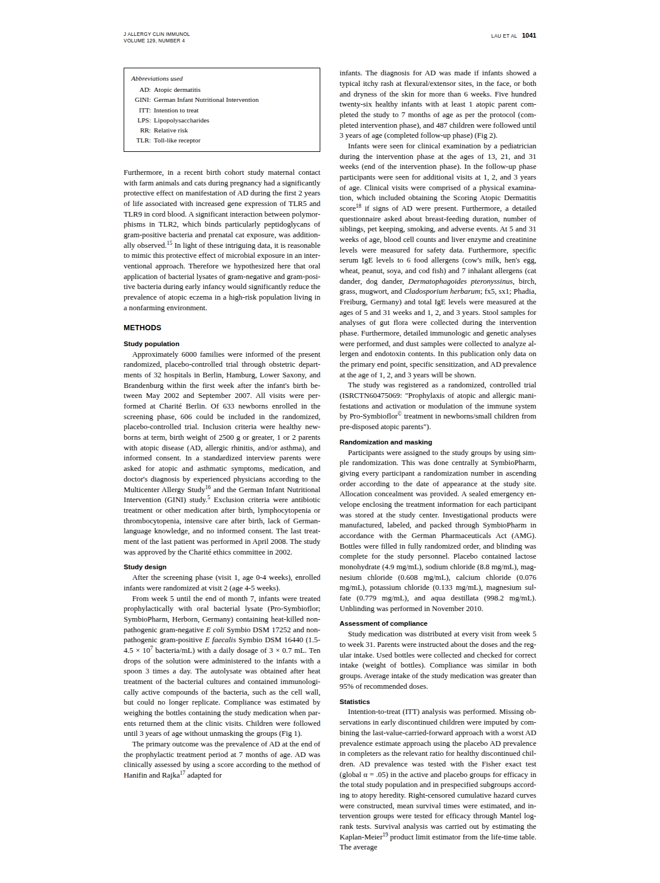J ALLERGY CLIN IMMUNOL
VOLUME 129, NUMBER 4
LAU ET AL 1041
Abbreviations used
| AD: | Atopic dermatitis |
| GINI: | German Infant Nutritional Intervention |
| ITT: | Intention to treat |
| LPS: | Lipopolysaccharides |
| RR: | Relative risk |
| TLR: | Toll-like receptor |
Furthermore, in a recent birth cohort study maternal contact with farm animals and cats during pregnancy had a significantly protective effect on manifestation of AD during the first 2 years of life associated with increased gene expression of TLR5 and TLR9 in cord blood. A significant interaction between polymorphisms in TLR2, which binds particularly peptidoglycans of gram-positive bacteria and prenatal cat exposure, was additionally observed.15 In light of these intriguing data, it is reasonable to mimic this protective effect of microbial exposure in an interventional approach. Therefore we hypothesized here that oral application of bacterial lysates of gram-negative and gram-positive bacteria during early infancy would significantly reduce the prevalence of atopic eczema in a high-risk population living in a nonfarming environment.
METHODS
Study population
Approximately 6000 families were informed of the present randomized, placebo-controlled trial through obstetric departments of 32 hospitals in Berlin, Hamburg, Lower Saxony, and Brandenburg within the first week after the infant's birth between May 2002 and September 2007. All visits were performed at Charité Berlin. Of 633 newborns enrolled in the screening phase, 606 could be included in the randomized, placebo-controlled trial. Inclusion criteria were healthy newborns at term, birth weight of 2500 g or greater, 1 or 2 parents with atopic disease (AD, allergic rhinitis, and/or asthma), and informed consent. In a standardized interview parents were asked for atopic and asthmatic symptoms, medication, and doctor's diagnosis by experienced physicians according to the Multicenter Allergy Study16 and the German Infant Nutritional Intervention (GINI) study.5 Exclusion criteria were antibiotic treatment or other medication after birth, lymphocytopenia or thrombocytopenia, intensive care after birth, lack of German-language knowledge, and no informed consent. The last treatment of the last patient was performed in April 2008. The study was approved by the Charité ethics committee in 2002.
Study design
After the screening phase (visit 1, age 0-4 weeks), enrolled infants were randomized at visit 2 (age 4-5 weeks).
From week 5 until the end of month 7, infants were treated prophylactically with oral bacterial lysate (Pro-Symbioflor; SymbioPharm, Herborn, Germany) containing heat-killed nonpathogenic gram-negative E coli Symbio DSM 17252 and nonpathogenic gram-positive E faecalis Symbio DSM 16440 (1.5-4.5 × 107 bacteria/mL) with a daily dosage of 3 × 0.7 mL. Ten drops of the solution were administered to the infants with a spoon 3 times a day. The autolysate was obtained after heat treatment of the bacterial cultures and contained immunologically active compounds of the bacteria, such as the cell wall, but could no longer replicate. Compliance was estimated by weighing the bottles containing the study medication when parents returned them at the clinic visits. Children were followed until 3 years of age without unmasking the groups (Fig 1).
The primary outcome was the prevalence of AD at the end of the prophylactic treatment period at 7 months of age. AD was clinically assessed by using a score according to the method of Hanifin and Rajka17 adapted for
infants. The diagnosis for AD was made if infants showed a typical itchy rash at flexural/extensor sites, in the face, or both and dryness of the skin for more than 6 weeks. Five hundred twenty-six healthy infants with at least 1 atopic parent completed the study to 7 months of age as per the protocol (completed intervention phase), and 487 children were followed until 3 years of age (completed follow-up phase) (Fig 2).
Infants were seen for clinical examination by a pediatrician during the intervention phase at the ages of 13, 21, and 31 weeks (end of the intervention phase). In the follow-up phase participants were seen for additional visits at 1, 2, and 3 years of age. Clinical visits were comprised of a physical examination, which included obtaining the Scoring Atopic Dermatitis score18 if signs of AD were present. Furthermore, a detailed questionnaire asked about breast-feeding duration, number of siblings, pet keeping, smoking, and adverse events. At 5 and 31 weeks of age, blood cell counts and liver enzyme and creatinine levels were measured for safety data. Furthermore, specific serum IgE levels to 6 food allergens (cow's milk, hen's egg, wheat, peanut, soya, and cod fish) and 7 inhalant allergens (cat dander, dog dander, Dermatophagoides pteronyssinus, birch, grass, mugwort, and Cladosporium herbarum; fx5, sx1; Phadia, Freiburg, Germany) and total IgE levels were measured at the ages of 5 and 31 weeks and 1, 2, and 3 years. Stool samples for analyses of gut flora were collected during the intervention phase. Furthermore, detailed immunologic and genetic analyses were performed, and dust samples were collected to analyze allergen and endotoxin contents. In this publication only data on the primary end point, specific sensitization, and AD prevalence at the age of 1, 2, and 3 years will be shown.
The study was registered as a randomized, controlled trial (ISRCTN60475069: "Prophylaxis of atopic and allergic manifestations and activation or modulation of the immune system by Pro-Symbioflor© treatment in newborns/small children from pre-disposed atopic parents").
Randomization and masking
Participants were assigned to the study groups by using simple randomization. This was done centrally at SymbioPharm, giving every participant a randomization number in ascending order according to the date of appearance at the study site. Allocation concealment was provided. A sealed emergency envelope enclosing the treatment information for each participant was stored at the study center. Investigational products were manufactured, labeled, and packed through SymbioPharm in accordance with the German Pharmaceuticals Act (AMG). Bottles were filled in fully randomized order, and blinding was complete for the study personnel. Placebo contained lactose monohydrate (4.9 mg/mL), sodium chloride (8.8 mg/mL), magnesium chloride (0.608 mg/mL), calcium chloride (0.076 mg/mL), potassium chloride (0.133 mg/mL), magnesium sulfate (0.779 mg/mL), and aqua destillata (998.2 mg/mL). Unblinding was performed in November 2010.
Assessment of compliance
Study medication was distributed at every visit from week 5 to week 31. Parents were instructed about the doses and the regular intake. Used bottles were collected and checked for correct intake (weight of bottles). Compliance was similar in both groups. Average intake of the study medication was greater than 95% of recommended doses.
Statistics
Intention-to-treat (ITT) analysis was performed. Missing observations in early discontinued children were imputed by combining the last-value-carried-forward approach with a worst AD prevalence estimate approach using the placebo AD prevalence in completers as the relevant ratio for healthy discontinued children. AD prevalence was tested with the Fisher exact test (global α = .05) in the active and placebo groups for efficacy in the total study population and in prespecified subgroups according to atopy heredity. Right-censored cumulative hazard curves were constructed, mean survival times were estimated, and intervention groups were tested for efficacy through Mantel log-rank tests. Survival analysis was carried out by estimating the Kaplan-Meier19 product limit estimator from the life-time table. The average